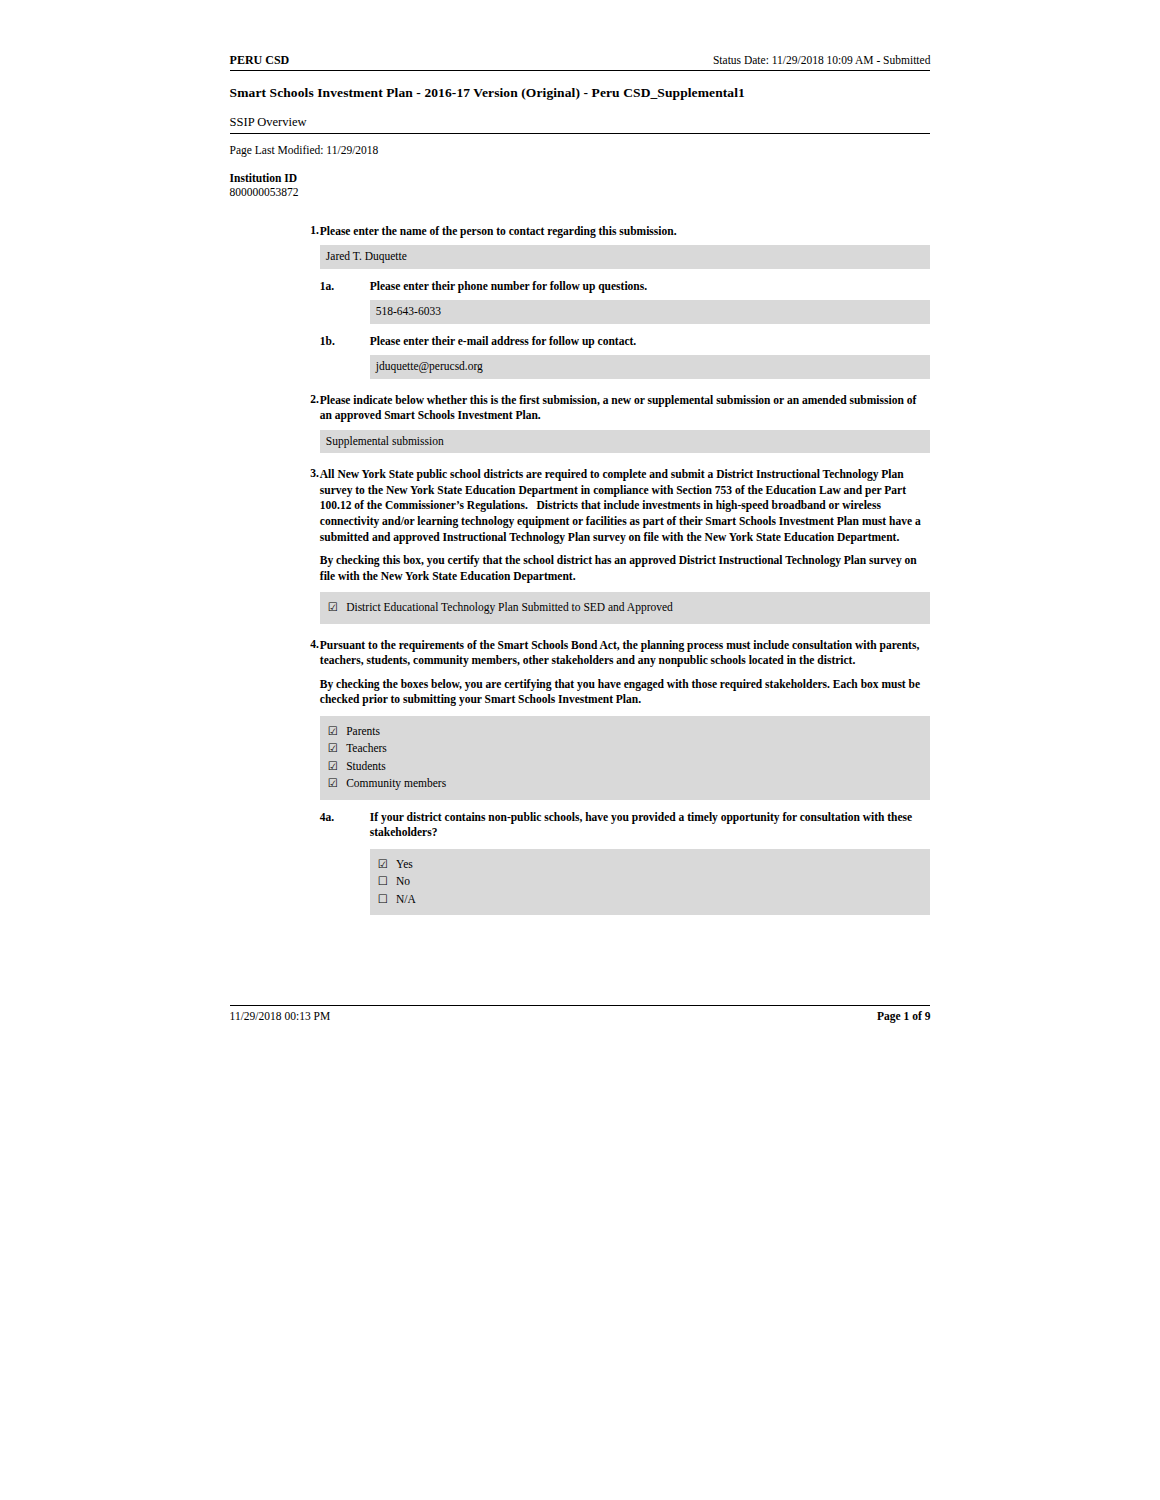PERU CSD
Status Date: 11/29/2018 10:09 AM - Submitted
Smart Schools Investment Plan - 2016-17 Version (Original) - Peru CSD_Supplemental1
SSIP Overview
Page Last Modified: 11/29/2018
Institution ID
800000053872
1.
Please enter the name of the person to contact regarding this submission.
Jared T. Duquette
1a.
Please enter their phone number for follow up questions.
518-643-6033
1b.
Please enter their e-mail address for follow up contact.
jduquette@perucsd.org
2.
Please indicate below whether this is the first submission, a new or supplemental submission or an amended submission of an approved Smart Schools Investment Plan.
Supplemental submission
3.
All New York State public school districts are required to complete and submit a District Instructional Technology Plan survey to the New York State Education Department in compliance with Section 753 of the Education Law and per Part 100.12 of the Commissioner’s Regulations. Districts that include investments in high-speed broadband or wireless connectivity and/or learning technology equipment or facilities as part of their Smart Schools Investment Plan must have a submitted and approved Instructional Technology Plan survey on file with the New York State Education Department. By checking this box, you certify that the school district has an approved District Instructional Technology Plan survey on file with the New York State Education Department.
District Educational Technology Plan Submitted to SED and Approved
4.
Pursuant to the requirements of the Smart Schools Bond Act, the planning process must include consultation with parents, teachers, students, community members, other stakeholders and any nonpublic schools located in the district. By checking the boxes below, you are certifying that you have engaged with those required stakeholders. Each box must be checked prior to submitting your Smart Schools Investment Plan.
Parents
Teachers
Students
Community members
4a.
If your district contains non-public schools, have you provided a timely opportunity for consultation with these stakeholders?
Yes
No
N/A
11/29/2018 00:13 PM
Page 1 of 9